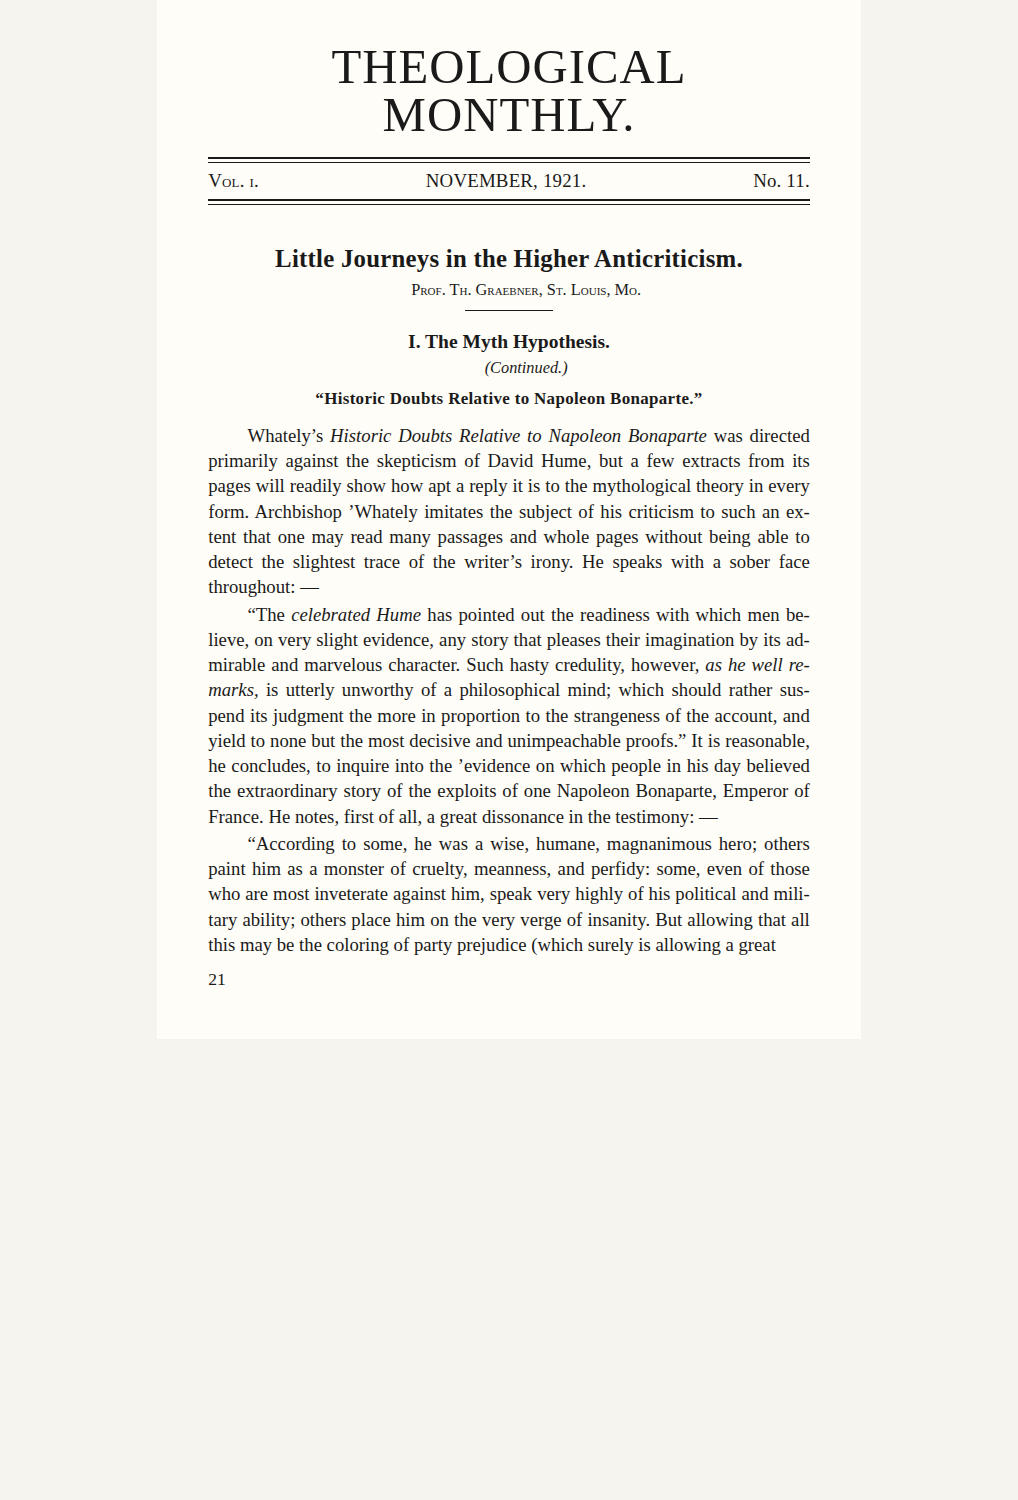Theological Monthly.
Vol. I. NOVEMBER, 1921. No. 11.
Little Journeys in the Higher Anticriticism.
Prof. Th. Graebner, St. Louis, Mo.
I. The Myth Hypothesis.
(Continued.)
“Historic Doubts Relative to Napoleon Bonaparte.”
Whately’s Historic Doubts Relative to Napoleon Bonaparte was directed primarily against the skepticism of David Hume, but a few extracts from its pages will readily show how apt a reply it is to the mythological theory in every form. Archbishop ’Whately imitates the subject of his criticism to such an extent that one may read many passages and whole pages without being able to detect the slightest trace of the writer’s irony. He speaks with a sober face throughout: —
“The celebrated Hume has pointed out the readiness with which men believe, on very slight evidence, any story that pleases their imagination by its admirable and marvelous character. Such hasty credulity, however, as he well remarks, is utterly unworthy of a philosophical mind; which should rather suspend its judgment the more in proportion to the strangeness of the account, and yield to none but the most decisive and unimpeachable proofs.” It is reasonable, he concludes, to inquire into the ’evidence on which people in his day believed the extraordinary story of the exploits of one Napoleon Bonaparte, Emperor of France. He notes, first of all, a great dissonance in the testimony: —
“According to some, he was a wise, humane, magnanimous hero; others paint him as a monster of cruelty, meanness, and perfidy: some, even of those who are most inveterate against him, speak very highly of his political and military ability; others place him on the very verge of insanity. But allowing that all this may be the coloring of party prejudice (which surely is allowing a great
21